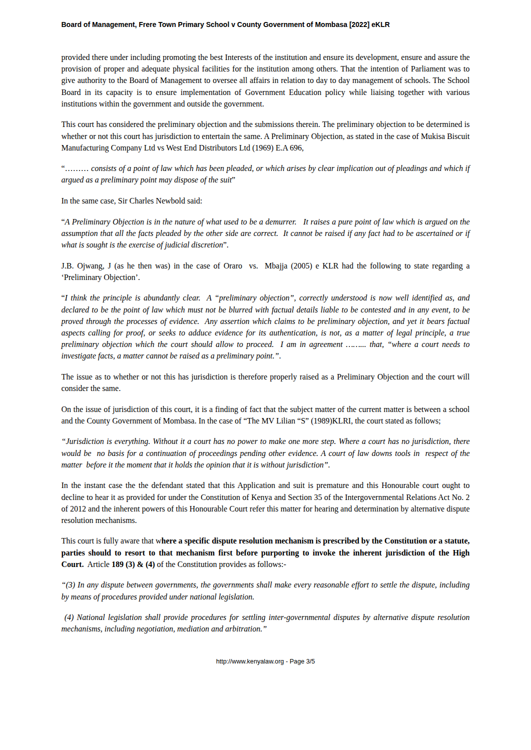Board of Management, Frere Town Primary School v County Government of Mombasa [2022] eKLR
provided there under including promoting the best Interests of the institution and ensure its development, ensure and assure the provision of proper and adequate physical facilities for the institution among others. That the intention of Parliament was to give authority to the Board of Management to oversee all affairs in relation to day to day management of schools. The School Board in its capacity is to ensure implementation of Government Education policy while liaising together with various institutions within the government and outside the government.
This court has considered the preliminary objection and the submissions therein. The preliminary objection to be determined is whether or not this court has jurisdiction to entertain the same. A Preliminary Objection, as stated in the case of Mukisa Biscuit Manufacturing Company Ltd vs West End Distributors Ltd (1969) E.A 696,
“……… consists of a point of law which has been pleaded, or which arises by clear implication out of pleadings and which if argued as a preliminary point may dispose of the suit”
In the same case, Sir Charles Newbold said:
“A Preliminary Objection is in the nature of what used to be a demurrer. It raises a pure point of law which is argued on the assumption that all the facts pleaded by the other side are correct. It cannot be raised if any fact had to be ascertained or if what is sought is the exercise of judicial discretion”.
J.B. Ojwang, J (as he then was) in the case of Oraro vs. Mbajja (2005) e KLR had the following to state regarding a ‘Preliminary Objection’.
“I think the principle is abundantly clear. A “preliminary objection”, correctly understood is now well identified as, and declared to be the point of law which must not be blurred with factual details liable to be contested and in any event, to be proved through the processes of evidence. Any assertion which claims to be preliminary objection, and yet it bears factual aspects calling for proof, or seeks to adduce evidence for its authentication, is not, as a matter of legal principle, a true preliminary objection which the court should allow to proceed. I am in agreement ……... that, “where a court needs to investigate facts, a matter cannot be raised as a preliminary point.”.
The issue as to whether or not this has jurisdiction is therefore properly raised as a Preliminary Objection and the court will consider the same.
On the issue of jurisdiction of this court, it is a finding of fact that the subject matter of the current matter is between a school and the County Government of Mombasa. In the case of “The MV Lilian “S” (1989)KLRI, the court stated as follows;
“Jurisdiction is everything. Without it a court has no power to make one more step. Where a court has no jurisdiction, there would be no basis for a continuation of proceedings pending other evidence. A court of law downs tools in respect of the matter before it the moment that it holds the opinion that it is without jurisdiction”.
In the instant case the the defendant stated that this Application and suit is premature and this Honourable court ought to decline to hear it as provided for under the Constitution of Kenya and Section 35 of the Intergovernmental Relations Act No. 2 of 2012 and the inherent powers of this Honourable Court refer this matter for hearing and determination by alternative dispute resolution mechanisms.
This court is fully aware that where a specific dispute resolution mechanism is prescribed by the Constitution or a statute, parties should to resort to that mechanism first before purporting to invoke the inherent jurisdiction of the High Court. Article 189 (3) & (4) of the Constitution provides as follows:-
“(3) In any dispute between governments, the governments shall make every reasonable effort to settle the dispute, including by means of procedures provided under national legislation.
(4) National legislation shall provide procedures for settling inter-governmental disputes by alternative dispute resolution mechanisms, including negotiation, mediation and arbitration.”
http://www.kenyalaw.org - Page 3/5